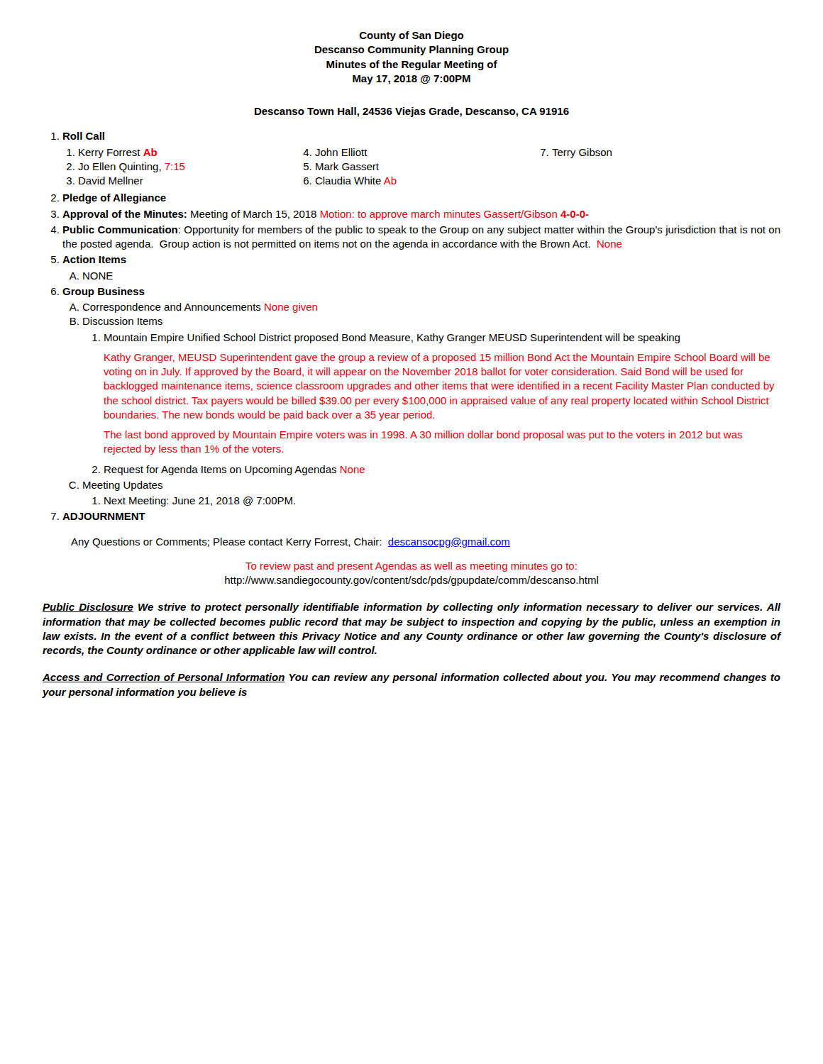County of San Diego
Descanso Community Planning Group
Minutes of the Regular Meeting of
May 17, 2018 @ 7:00PM
Descanso Town Hall, 24536 Viejas Grade, Descanso, CA 91916
Roll Call
| Kerry Forrest Ab Jo Ellen Quinting, 7:15 David Mellner | John Elliott Mark Gassert Claudia White Ab | Terry Gibson |
Pledge of Allegiance
Approval of the Minutes: Meeting of March 15, 2018 Motion: to approve march minutes Gassert/Gibson 4-0-0-
Public Communication: Opportunity for members of the public to speak to the Group on any subject matter within the Group's jurisdiction that is not on the posted agenda. Group action is not permitted on items not on the agenda in accordance with the Brown Act. None
Action Items
NONE
Group Business
Correspondence and Announcements None given
Discussion Items
Mountain Empire Unified School District proposed Bond Measure, Kathy Granger MEUSD Superintendent will be speaking
Kathy Granger, MEUSD Superintendent gave the group a review of a proposed 15 million Bond Act the Mountain Empire School Board will be voting on in July. If approved by the Board, it will appear on the November 2018 ballot for voter consideration. Said Bond will be used for backlogged maintenance items, science classroom upgrades and other items that were identified in a recent Facility Master Plan conducted by the school district. Tax payers would be billed $39.00 per every $100,000 in appraised value of any real property located within School District boundaries. The new bonds would be paid back over a 35 year period.
The last bond approved by Mountain Empire voters was in 1998. A 30 million dollar bond proposal was put to the voters in 2012 but was rejected by less than 1% of the voters.
Request for Agenda Items on Upcoming Agendas None
Meeting Updates
Next Meeting: June 21, 2018 @ 7:00PM.
ADJOURNMENT
Any Questions or Comments; Please contact Kerry Forrest, Chair: descansocpg@gmail.com
To review past and present Agendas as well as meeting minutes go to:
http://www.sandiegocounty.gov/content/sdc/pds/gpupdate/comm/descanso.html
Public Disclosure We strive to protect personally identifiable information by collecting only information necessary to deliver our services. All information that may be collected becomes public record that may be subject to inspection and copying by the public, unless an exemption in law exists. In the event of a conflict between this Privacy Notice and any County ordinance or other law governing the County's disclosure of records, the County ordinance or other applicable law will control.
Access and Correction of Personal Information You can review any personal information collected about you. You may recommend changes to your personal information you believe is